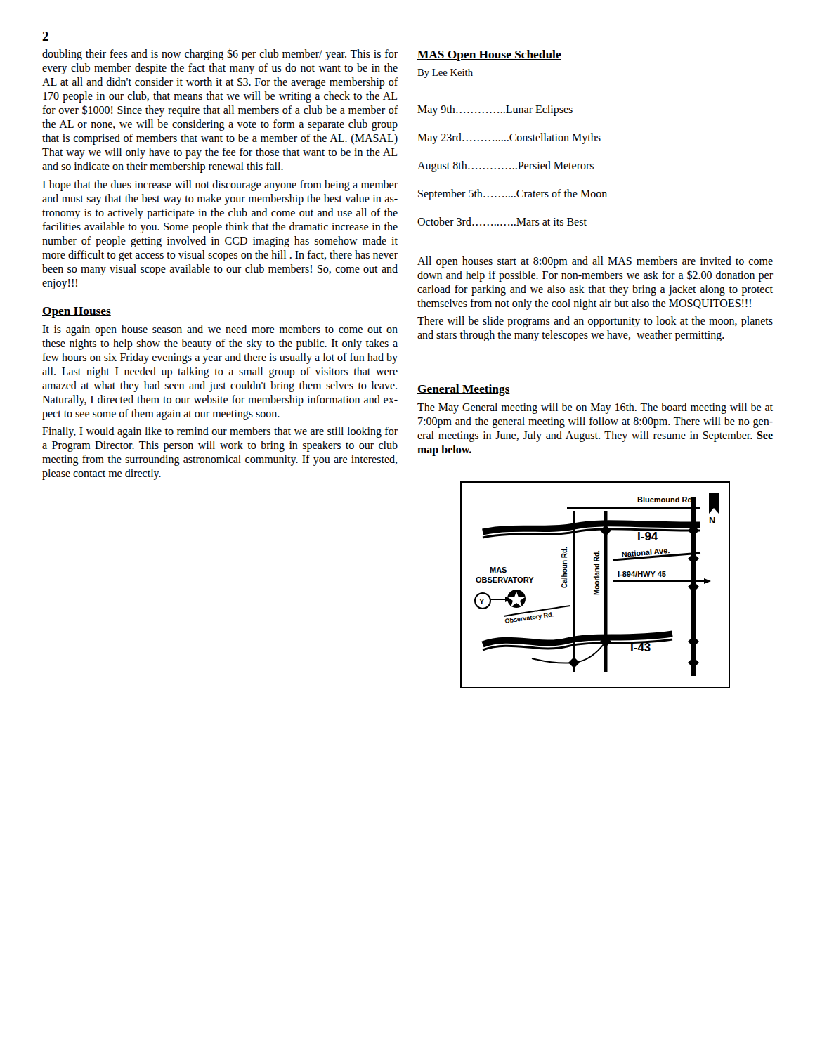2
doubling their fees and is now charging $6 per club member/ year. This is for every club member despite the fact that many of us do not want to be in the AL at all and didn't consider it worth it at $3. For the average membership of 170 people in our club, that means that we will be writing a check to the AL for over $1000! Since they require that all members of a club be a member of the AL or none, we will be considering a vote to form a separate club group that is comprised of members that want to be a member of the AL. (MASAL) That way we will only have to pay the fee for those that want to be in the AL and so indicate on their membership renewal this fall.
I hope that the dues increase will not discourage anyone from being a member and must say that the best way to make your membership the best value in astronomy is to actively participate in the club and come out and use all of the facilities available to you. Some people think that the dramatic increase in the number of people getting involved in CCD imaging has somehow made it more difficult to get access to visual scopes on the hill . In fact, there has never been so many visual scope available to our club members! So, come out and enjoy!!!
Open Houses
It is again open house season and we need more members to come out on these nights to help show the beauty of the sky to the public. It only takes a few hours on six Friday evenings a year and there is usually a lot of fun had by all. Last night I needed up talking to a small group of visitors that were amazed at what they had seen and just couldn't bring them selves to leave. Naturally, I directed them to our website for membership information and expect to see some of them again at our meetings soon.
Finally, I would again like to remind our members that we are still looking for a Program Director. This person will work to bring in speakers to our club meeting from the surrounding astronomical community. If you are interested, please contact me directly.
MAS Open House Schedule
By Lee Keith
May 9th…………..Lunar Eclipses
May 23rd……….....Constellation Myths
August 8th…………..Persied Meterors
September 5th……....Craters of the Moon
October 3rd……..…..Mars at its Best
All open houses start at 8:00pm and all MAS members are invited to come down and help if possible. For non-members we ask for a $2.00 donation per carload for parking and we also ask that they bring a jacket along to protect themselves from not only the cool night air but also the MOSQUITOES!!!
There will be slide programs and an opportunity to look at the moon, planets and stars through the many telescopes we have, weather permitting.
General Meetings
The May General meeting will be on May 16th. The board meeting will be at 7:00pm and the general meeting will follow at 8:00pm. There will be no general meetings in June, July and August. They will resume in September. See map below.
Bluemound Rd. N I-94 Calhoun Rd. Moorland Rd. National Ave. I-894/HWY 45 I-43 Observatory Rd. MAS OBSERVATORY Y